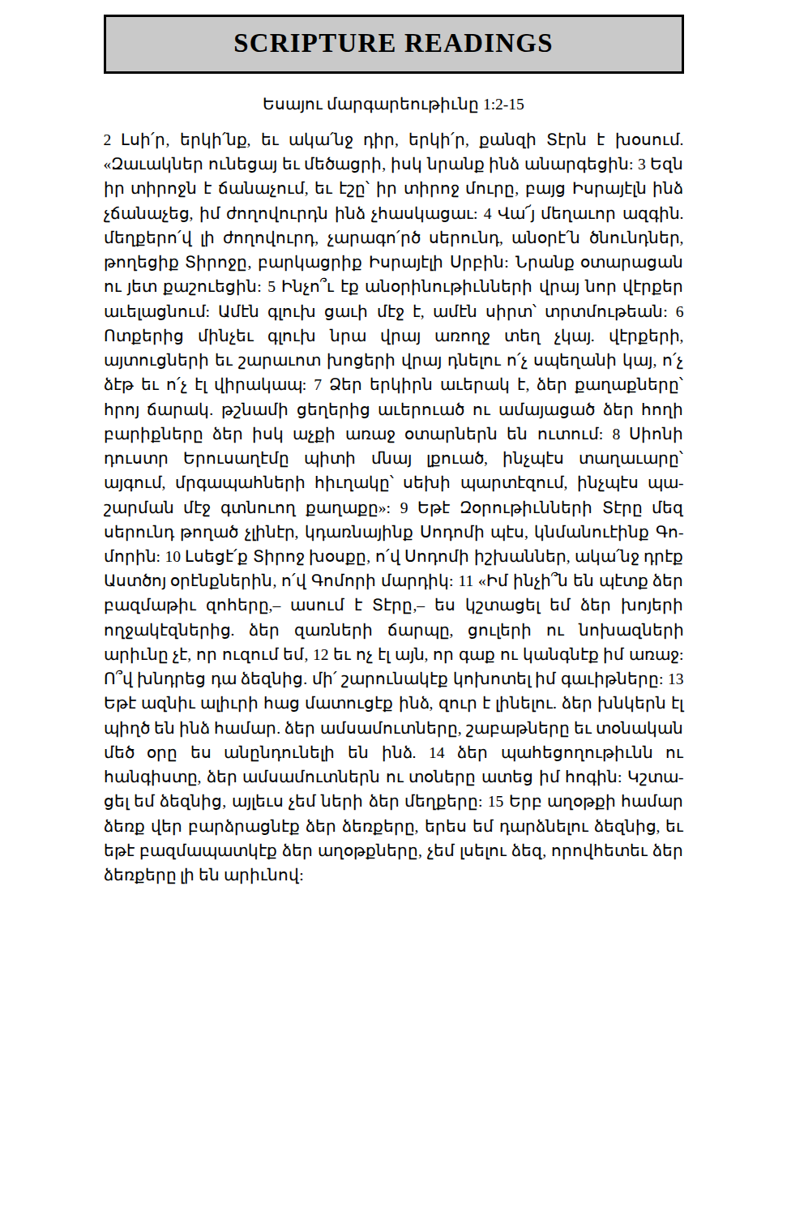SCRIPTURE READINGS
Եսայու մարգարեութիւնը 1:2-15
2 Լսի՛ր, երկի՛նք, եւ ակա՛նջ դիր, երկի՛ր, քանզի Տէրն է խօսում. «Զաւակներ ունեցայ եւ մեծացրի, իսկ նրանք ինձ անարգեցին: 3 Եզն իր տիրոջն է ճանաչում, եւ էշը՝ իր տիրոջ մուրը, բայց Իսրայէլն ինձ չճանաչեց, իմ ժողովուրդն ինձ չհասկացաւ: 4 Վա՜յ մեղաւոր ազգին. մեղքերո՛վ լի ժողովուրդ, չարագո՛րծ սերունդ, անօրէ՛ն ծնունդներ, թողեցիք Տիրոջը, բարկացրիք Իսրայէլի Սրբին: Նրանք օտարացան ու յետ քաշուեցին: 5 Ինչո՞ւ էք անօրինութիւնների վրայ նոր վէրքեր աւելացնում: Ամէն գլուխ ցաւի մէջ է, ամէն սիրտ՝ տրտմութեան: 6 Ոտքերից մինչեւ գլուխ նրա վրայ առողջ տեղ չկայ. վէրքերի, այտուցների եւ շարաւոտ խոցերի վրայ դնելու ո՛չ սպեղանի կայ, ո՛չ ձէթ եւ ո՛չ էլ վիրակապ: 7 Ձեր երկիրն աւերակ է, ձեր քաղաքները՝ հրոյ ճարակ. թշնամի ցեղերից աւերուած ու ամայացած ձեր հողի բարիքները ձեր իսկ աչքի առաջ օտարներն են ուտում: 8 Սիոնի դուստր Երուսաղէմը պիտի մնայ լքուած, ինչպէս տաղաւարը՝ այգում, մրգապահների հիւղակը՝ սեխի պարտէզում, ինչպէս պաշարման մէջ գտնուող քաղաքը»: 9 Եթէ Զօրութիւնների Տէրը մեզ սերունդ թողած չլինէր, կդառնայինք Սոդոմի պէս, կնմանուէինք Գոմորին: 10 Լսեցէ՛ք Տիրոջ խօսքը, ո՛վ Սոդոմի իշխաններ, ակա՛նջ դրէք Աստծոյ օրէնքներին, ո՛վ Գոմորի մարդիկ: 11 «Իմ ինչի՞ն են պէտք ձեր բազմաթիւ զոհերը,– ասում է Տէրը,– ես կշտացել եմ ձեր խոյերի ողջակէզներից. ձեր զառների ճարպը, ցուլերի ու նոխազների արիւնը չէ, որ ուզում եմ, 12 եւ ոչ էլ այն, որ գաք ու կանգնէք իմ առաջ: Ո՞վ խնդրեց դա ձեզնից. մի՛ շարունակէք կոխոտել իմ գաւիթները: 13 Եթէ ազնիւ ալիւրի հաց մատուցէք ինձ, զուր է լինելու. ձեր խնկերն էլ պիղծ են ինձ համար. ձեր ամսամուտները, շաբաթները եւ տօնական մեծ օրը ես անընդունելի են ինձ. 14 ձեր պահեցողութիւնն ու հանգիստը, ձեր ամսամուտներն ու տօները ատեց իմ հոգին: Կշտացել եմ ձեզնից, այլեւս չեմ ների ձեր մեղքերը: 15 Երբ աղօթքի համար ձեռք վեր բարձրացնէք ձեր ձեռքերը, երես եմ դարձնելու ձեզնից, եւ եթէ բազմապատկէք ձեր աղօթքները, չեմ լսելու ձեզ, որովհետեւ ձեր ձեռքերը լի են արիւնով: